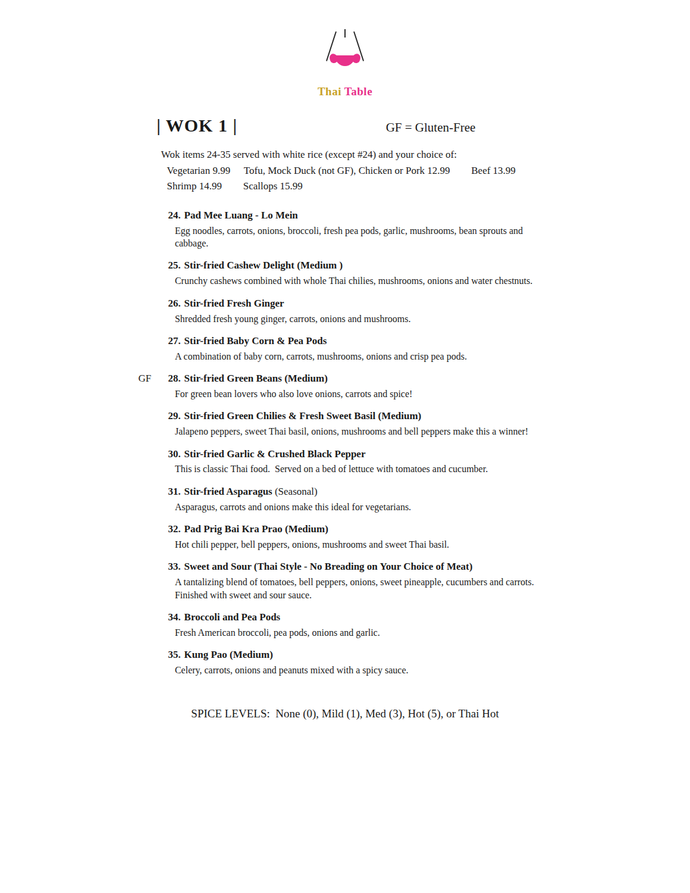Thai Table
| WOK 1 |
GF = Gluten-Free
Wok items 24-35 served with white rice (except #24) and your choice of:
Vegetarian 9.99 Tofu, Mock Duck (not GF), Chicken or Pork 12.99 Beef 13.99
Shrimp 14.99 Scallops 15.99
24. Pad Mee Luang - Lo Mein
Egg noodles, carrots, onions, broccoli, fresh pea pods, garlic, mushrooms, bean sprouts and cabbage.
25. Stir-fried Cashew Delight (Medium )
Crunchy cashews combined with whole Thai chilies, mushrooms, onions and water chestnuts.
26. Stir-fried Fresh Ginger
Shredded fresh young ginger, carrots, onions and mushrooms.
27. Stir-fried Baby Corn & Pea Pods
A combination of baby corn, carrots, mushrooms, onions and crisp pea pods.
GF 28. Stir-fried Green Beans (Medium)
For green bean lovers who also love onions, carrots and spice!
29. Stir-fried Green Chilies & Fresh Sweet Basil (Medium)
Jalapeno peppers, sweet Thai basil, onions, mushrooms and bell peppers make this a winner!
30. Stir-fried Garlic & Crushed Black Pepper
This is classic Thai food. Served on a bed of lettuce with tomatoes and cucumber.
31. Stir-fried Asparagus (Seasonal)
Asparagus, carrots and onions make this ideal for vegetarians.
32. Pad Prig Bai Kra Prao (Medium)
Hot chili pepper, bell peppers, onions, mushrooms and sweet Thai basil.
33. Sweet and Sour (Thai Style - No Breading on Your Choice of Meat)
A tantalizing blend of tomatoes, bell peppers, onions, sweet pineapple, cucumbers and carrots.
Finished with sweet and sour sauce.
34. Broccoli and Pea Pods
Fresh American broccoli, pea pods, onions and garlic.
35. Kung Pao (Medium)
Celery, carrots, onions and peanuts mixed with a spicy sauce.
SPICE LEVELS: None (0), Mild (1), Med (3), Hot (5), or Thai Hot